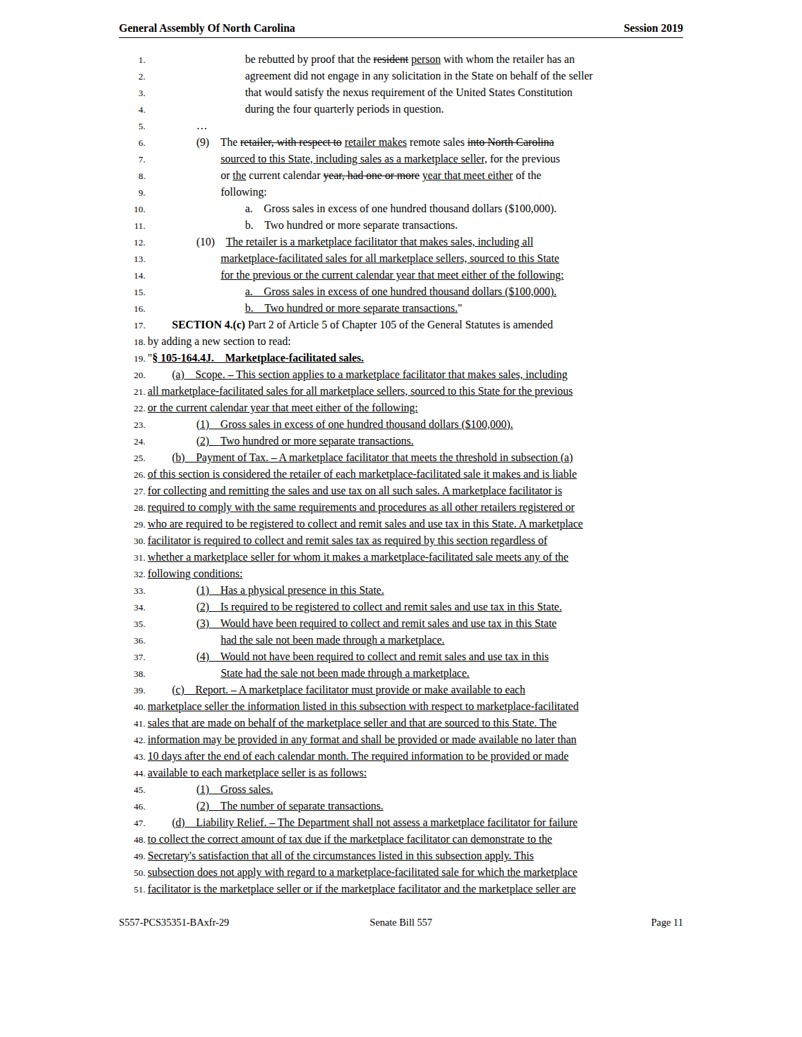General Assembly Of North Carolina
Session 2019
be rebutted by proof that the resident person with whom the retailer has an
agreement did not engage in any solicitation in the State on behalf of the seller
that would satisfy the nexus requirement of the United States Constitution
during the four quarterly periods in question.
…
(9) The retailer, with respect to retailer makes remote sales into North Carolina
sourced to this State, including sales as a marketplace seller, for the previous
or the current calendar year, had one or more year that meet either of the
following:
a. Gross sales in excess of one hundred thousand dollars ($100,000).
b. Two hundred or more separate transactions.
(10) The retailer is a marketplace facilitator that makes sales, including all
marketplace-facilitated sales for all marketplace sellers, sourced to this State
for the previous or the current calendar year that meet either of the following:
a. Gross sales in excess of one hundred thousand dollars ($100,000).
b. Two hundred or more separate transactions."
SECTION 4.(c) Part 2 of Article 5 of Chapter 105 of the General Statutes is amended
by adding a new section to read:
"§ 105-164.4J. Marketplace-facilitated sales.
(a) Scope. – This section applies to a marketplace facilitator that makes sales, including
all marketplace-facilitated sales for all marketplace sellers, sourced to this State for the previous
or the current calendar year that meet either of the following:
(1) Gross sales in excess of one hundred thousand dollars ($100,000).
(2) Two hundred or more separate transactions.
(b) Payment of Tax. – A marketplace facilitator that meets the threshold in subsection (a)
of this section is considered the retailer of each marketplace-facilitated sale it makes and is liable
for collecting and remitting the sales and use tax on all such sales. A marketplace facilitator is
required to comply with the same requirements and procedures as all other retailers registered or
who are required to be registered to collect and remit sales and use tax in this State. A marketplace
facilitator is required to collect and remit sales tax as required by this section regardless of
whether a marketplace seller for whom it makes a marketplace-facilitated sale meets any of the
following conditions:
(1) Has a physical presence in this State.
(2) Is required to be registered to collect and remit sales and use tax in this State.
(3) Would have been required to collect and remit sales and use tax in this State
had the sale not been made through a marketplace.
(4) Would not have been required to collect and remit sales and use tax in this
State had the sale not been made through a marketplace.
(c) Report. – A marketplace facilitator must provide or make available to each
marketplace seller the information listed in this subsection with respect to marketplace-facilitated
sales that are made on behalf of the marketplace seller and that are sourced to this State. The
information may be provided in any format and shall be provided or made available no later than
10 days after the end of each calendar month. The required information to be provided or made
available to each marketplace seller is as follows:
(1) Gross sales.
(2) The number of separate transactions.
(d) Liability Relief. – The Department shall not assess a marketplace facilitator for failure
to collect the correct amount of tax due if the marketplace facilitator can demonstrate to the
Secretary's satisfaction that all of the circumstances listed in this subsection apply. This
subsection does not apply with regard to a marketplace-facilitated sale for which the marketplace
facilitator is the marketplace seller or if the marketplace facilitator and the marketplace seller are
S557-PCS35351-BAxfr-29
Senate Bill 557
Page 11